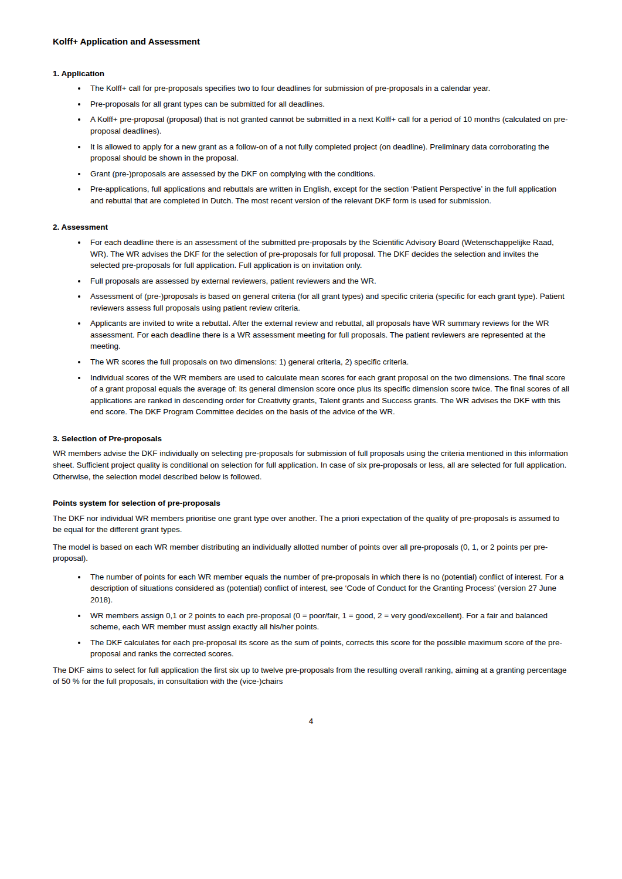Kolff+ Application and Assessment
1. Application
The Kolff+ call for pre-proposals specifies two to four deadlines for submission of pre-proposals in a calendar year.
Pre-proposals for all grant types can be submitted for all deadlines.
A Kolff+ pre-proposal (proposal) that is not granted cannot be submitted in a next Kolff+ call for a period of 10 months (calculated on pre-proposal deadlines).
It is allowed to apply for a new grant as a follow-on of a not fully completed project (on deadline). Preliminary data corroborating the proposal should be shown in the proposal.
Grant (pre-)proposals are assessed by the DKF on complying with the conditions.
Pre-applications, full applications and rebuttals are written in English, except for the section ‘Patient Perspective’ in the full application and rebuttal that are completed in Dutch. The most recent version of the relevant DKF form is used for submission.
2. Assessment
For each deadline there is an assessment of the submitted pre-proposals by the Scientific Advisory Board (Wetenschappelijke Raad, WR). The WR advises the DKF for the selection of pre-proposals for full proposal. The DKF decides the selection and invites the selected pre-proposals for full application. Full application is on invitation only.
Full proposals are assessed by external reviewers, patient reviewers and the WR.
Assessment of (pre-)proposals is based on general criteria (for all grant types) and specific criteria (specific for each grant type). Patient reviewers assess full proposals using patient review criteria.
Applicants are invited to write a rebuttal. After the external review and rebuttal, all proposals have WR summary reviews for the WR assessment. For each deadline there is a WR assessment meeting for full proposals. The patient reviewers are represented at the meeting.
The WR scores the full proposals on two dimensions: 1) general criteria, 2) specific criteria.
Individual scores of the WR members are used to calculate mean scores for each grant proposal on the two dimensions. The final score of a grant proposal equals the average of: its general dimension score once plus its specific dimension score twice. The final scores of all applications are ranked in descending order for Creativity grants, Talent grants and Success grants. The WR advises the DKF with this end score. The DKF Program Committee decides on the basis of the advice of the WR.
3. Selection of Pre-proposals
WR members advise the DKF individually on selecting pre-proposals for submission of full proposals using the criteria mentioned in this information sheet. Sufficient project quality is conditional on selection for full application. In case of six pre-proposals or less, all are selected for full application. Otherwise, the selection model described below is followed.
Points system for selection of pre-proposals
The DKF nor individual WR members prioritise one grant type over another. The a priori expectation of the quality of pre-proposals is assumed to be equal for the different grant types.
The model is based on each WR member distributing an individually allotted number of points over all pre-proposals (0, 1, or 2 points per pre-proposal).
The number of points for each WR member equals the number of pre-proposals in which there is no (potential) conflict of interest. For a description of situations considered as (potential) conflict of interest, see ‘Code of Conduct for the Granting Process’ (version 27 June 2018).
WR members assign 0,1 or 2 points to each pre-proposal (0 = poor/fair, 1 = good, 2 = very good/excellent). For a fair and balanced scheme, each WR member must assign exactly all his/her points.
The DKF calculates for each pre-proposal its score as the sum of points, corrects this score for the possible maximum score of the pre-proposal and ranks the corrected scores.
The DKF aims to select for full application the first six up to twelve pre-proposals from the resulting overall ranking, aiming at a granting percentage of 50 % for the full proposals, in consultation with the (vice-)chairs
4